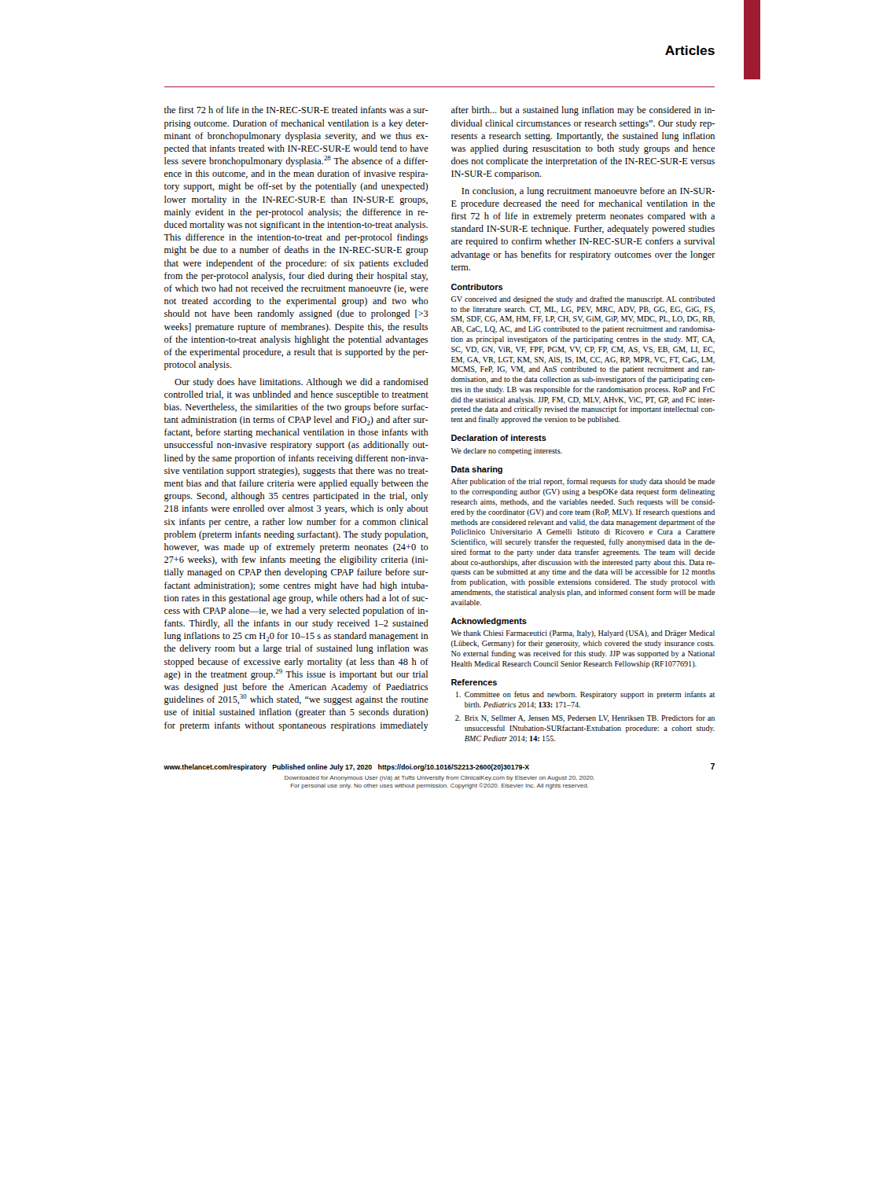Articles
the first 72 h of life in the IN-REC-SUR-E treated infants was a surprising outcome. Duration of mechanical ventilation is a key determinant of bronchopulmonary dysplasia severity, and we thus expected that infants treated with IN-REC-SUR-E would tend to have less severe bronchopulmonary dysplasia.28 The absence of a difference in this outcome, and in the mean duration of invasive respiratory support, might be off-set by the potentially (and unexpected) lower mortality in the IN-REC-SUR-E than IN-SUR-E groups, mainly evident in the per-protocol analysis; the difference in reduced mortality was not significant in the intention-to-treat analysis. This difference in the intention-to-treat and per-protocol findings might be due to a number of deaths in the IN-REC-SUR-E group that were independent of the procedure: of six patients excluded from the per-protocol analysis, four died during their hospital stay, of which two had not received the recruitment manoeuvre (ie, were not treated according to the experimental group) and two who should not have been randomly assigned (due to prolonged [>3 weeks] premature rupture of membranes). Despite this, the results of the intention-to-treat analysis highlight the potential advantages of the experimental procedure, a result that is supported by the per-protocol analysis.
Our study does have limitations. Although we did a randomised controlled trial, it was unblinded and hence susceptible to treatment bias. Nevertheless, the similarities of the two groups before surfactant administration (in terms of CPAP level and FiO2) and after surfactant, before starting mechanical ventilation in those infants with unsuccessful non-invasive respiratory support (as additionally outlined by the same proportion of infants receiving different non-invasive ventilation support strategies), suggests that there was no treatment bias and that failure criteria were applied equally between the groups. Second, although 35 centres participated in the trial, only 218 infants were enrolled over almost 3 years, which is only about six infants per centre, a rather low number for a common clinical problem (preterm infants needing surfactant). The study population, however, was made up of extremely preterm neonates (24+0 to 27+6 weeks), with few infants meeting the eligibility criteria (initially managed on CPAP then developing CPAP failure before surfactant administration); some centres might have had high intubation rates in this gestational age group, while others had a lot of success with CPAP alone—ie, we had a very selected population of infants. Thirdly, all the infants in our study received 1–2 sustained lung inflations to 25 cm H20 for 10–15 s as standard management in the delivery room but a large trial of sustained lung inflation was stopped because of excessive early mortality (at less than 48 h of age) in the treatment group.29 This issue is important but our trial was designed just before the American Academy of Paediatrics guidelines of 2015,30 which stated, “we suggest against the routine use of initial sustained inflation (greater than 5 seconds duration) for preterm infants without spontaneous respirations immediately after birth... but a sustained lung inflation may be considered in individual clinical circumstances or research settings”. Our study represents a research setting. Importantly, the sustained lung inflation was applied during resuscitation to both study groups and hence does not complicate the interpretation of the IN-REC-SUR-E versus IN-SUR-E comparison.
In conclusion, a lung recruitment manoeuvre before an IN-SUR-E procedure decreased the need for mechanical ventilation in the first 72 h of life in extremely preterm neonates compared with a standard IN-SUR-E technique. Further, adequately powered studies are required to confirm whether IN-REC-SUR-E confers a survival advantage or has benefits for respiratory outcomes over the longer term.
Contributors
GV conceived and designed the study and drafted the manuscript. AL contributed to the literature search. CT, ML, LG, PEV, MRC, ADV, PB, GG, EG, GiG, FS, SM, SDF, CG, AM, HM, FF, LP, CH, SV, GiM, GiP, MV, MDC, PL, LO, DG, RB, AB, CaC, LQ, AC, and LiG contributed to the patient recruitment and randomisation as principal investigators of the participating centres in the study. MT, CA, SC, VD, GN, ViR, VF, FPF, PGM, VV, CP, FP, CM, AS, VS, EB, GM, LI, EC, EM, GA, VR, LGT, KM, SN, AlS, IS, IM, CC, AG, RP, MPR, VC, FT, CaG, LM, MCMS, FeP, IG, VM, and AnS contributed to the patient recruitment and randomisation, and to the data collection as sub-investigators of the participating centres in the study. LB was responsible for the randomisation process. RoP and FrC did the statistical analysis. JJP, FM, CD, MLV, AHvK, ViC, PT, GP, and FC interpreted the data and critically revised the manuscript for important intellectual content and finally approved the version to be published.
Declaration of interests
We declare no competing interests.
Data sharing
After publication of the trial report, formal requests for study data should be made to the corresponding author (GV) using a bespOKe data request form delineating research aims, methods, and the variables needed. Such requests will be considered by the coordinator (GV) and core team (RoP, MLV). If research questions and methods are considered relevant and valid, the data management department of the Policlinico Universitario A Gemelli Istituto di Ricovero e Cura a Carattere Scientifico, will securely transfer the requested, fully anonymised data in the desired format to the party under data transfer agreements. The team will decide about co-authorships, after discussion with the interested party about this. Data requests can be submitted at any time and the data will be accessible for 12 months from publication, with possible extensions considered. The study protocol with amendments, the statistical analysis plan, and informed consent form will be made available.
Acknowledgments
We thank Chiesi Farmaceutici (Parma, Italy), Halyard (USA), and Dräger Medical (Lübeck, Germany) for their generosity, which covered the study insurance costs. No external funding was received for this study. JJP was supported by a National Health Medical Research Council Senior Research Fellowship (RF1077691).
References
Committee on fetus and newborn. Respiratory support in preterm infants at birth. Pediatrics 2014; 133: 171–74.
Brix N, Sellmer A, Jensen MS, Pedersen LV, Henriksen TB. Predictors for an unsuccessful INtubation-SURfactant-Extubation procedure: a cohort study. BMC Pediatr 2014; 14: 155.
www.thelancet.com/respiratory Published online July 17, 2020 https://doi.org/10.1016/S2213-2600(20)30179-X
7
Downloaded for Anonymous User (n/a) at Tufts University from ClinicalKey.com by Elsevier on August 20, 2020.
For personal use only. No other uses without permission. Copyright ©2020. Elsevier Inc. All rights reserved.